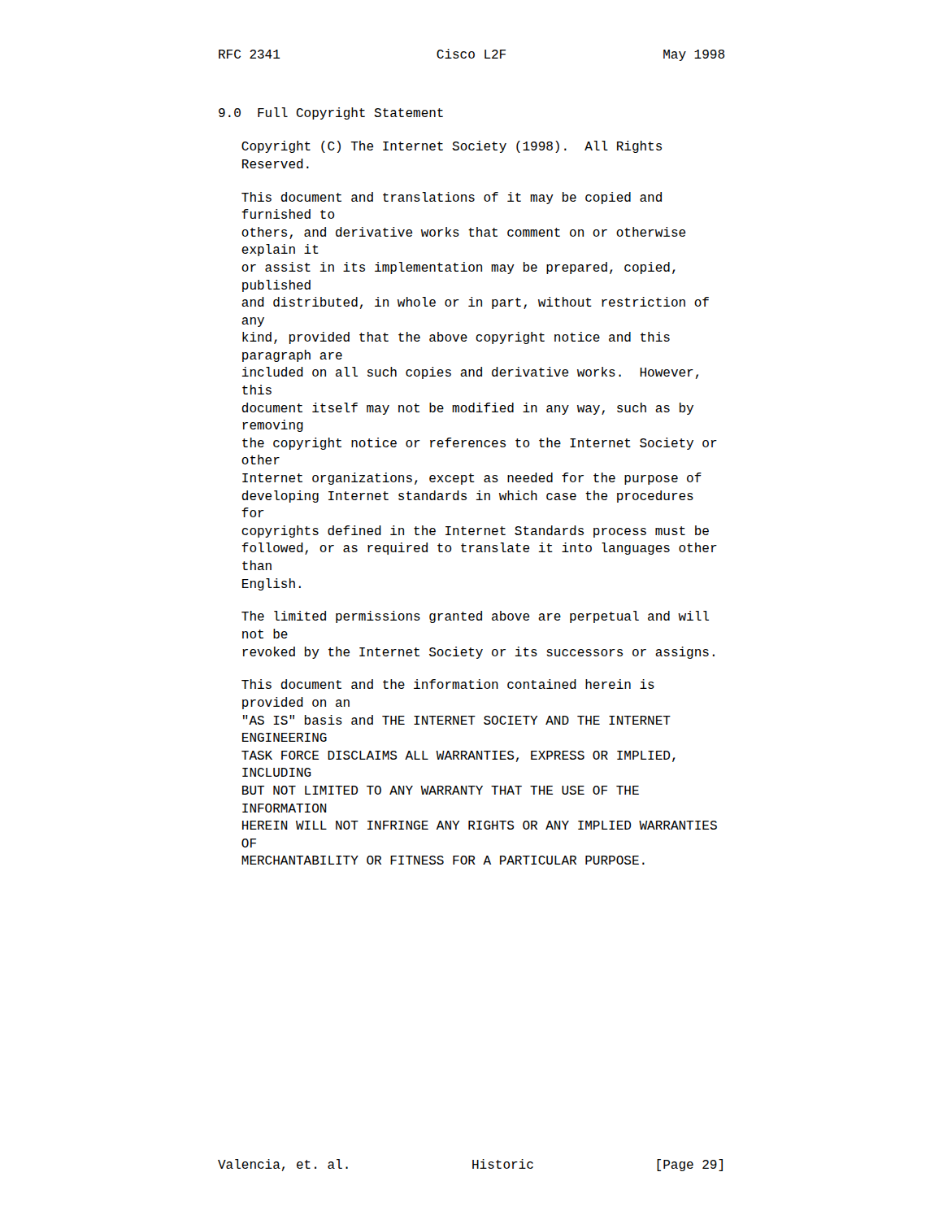RFC 2341 Cisco L2F May 1998
9.0  Full Copyright Statement
Copyright (C) The Internet Society (1998).  All Rights Reserved.
This document and translations of it may be copied and furnished to
others, and derivative works that comment on or otherwise explain it
or assist in its implementation may be prepared, copied, published
and distributed, in whole or in part, without restriction of any
kind, provided that the above copyright notice and this paragraph are
included on all such copies and derivative works.  However, this
document itself may not be modified in any way, such as by removing
the copyright notice or references to the Internet Society or other
Internet organizations, except as needed for the purpose of
developing Internet standards in which case the procedures for
copyrights defined in the Internet Standards process must be
followed, or as required to translate it into languages other than
English.
The limited permissions granted above are perpetual and will not be
revoked by the Internet Society or its successors or assigns.
This document and the information contained herein is provided on an
"AS IS" basis and THE INTERNET SOCIETY AND THE INTERNET ENGINEERING
TASK FORCE DISCLAIMS ALL WARRANTIES, EXPRESS OR IMPLIED, INCLUDING
BUT NOT LIMITED TO ANY WARRANTY THAT THE USE OF THE INFORMATION
HEREIN WILL NOT INFRINGE ANY RIGHTS OR ANY IMPLIED WARRANTIES OF
MERCHANTABILITY OR FITNESS FOR A PARTICULAR PURPOSE.
Valencia, et. al. Historic [Page 29]